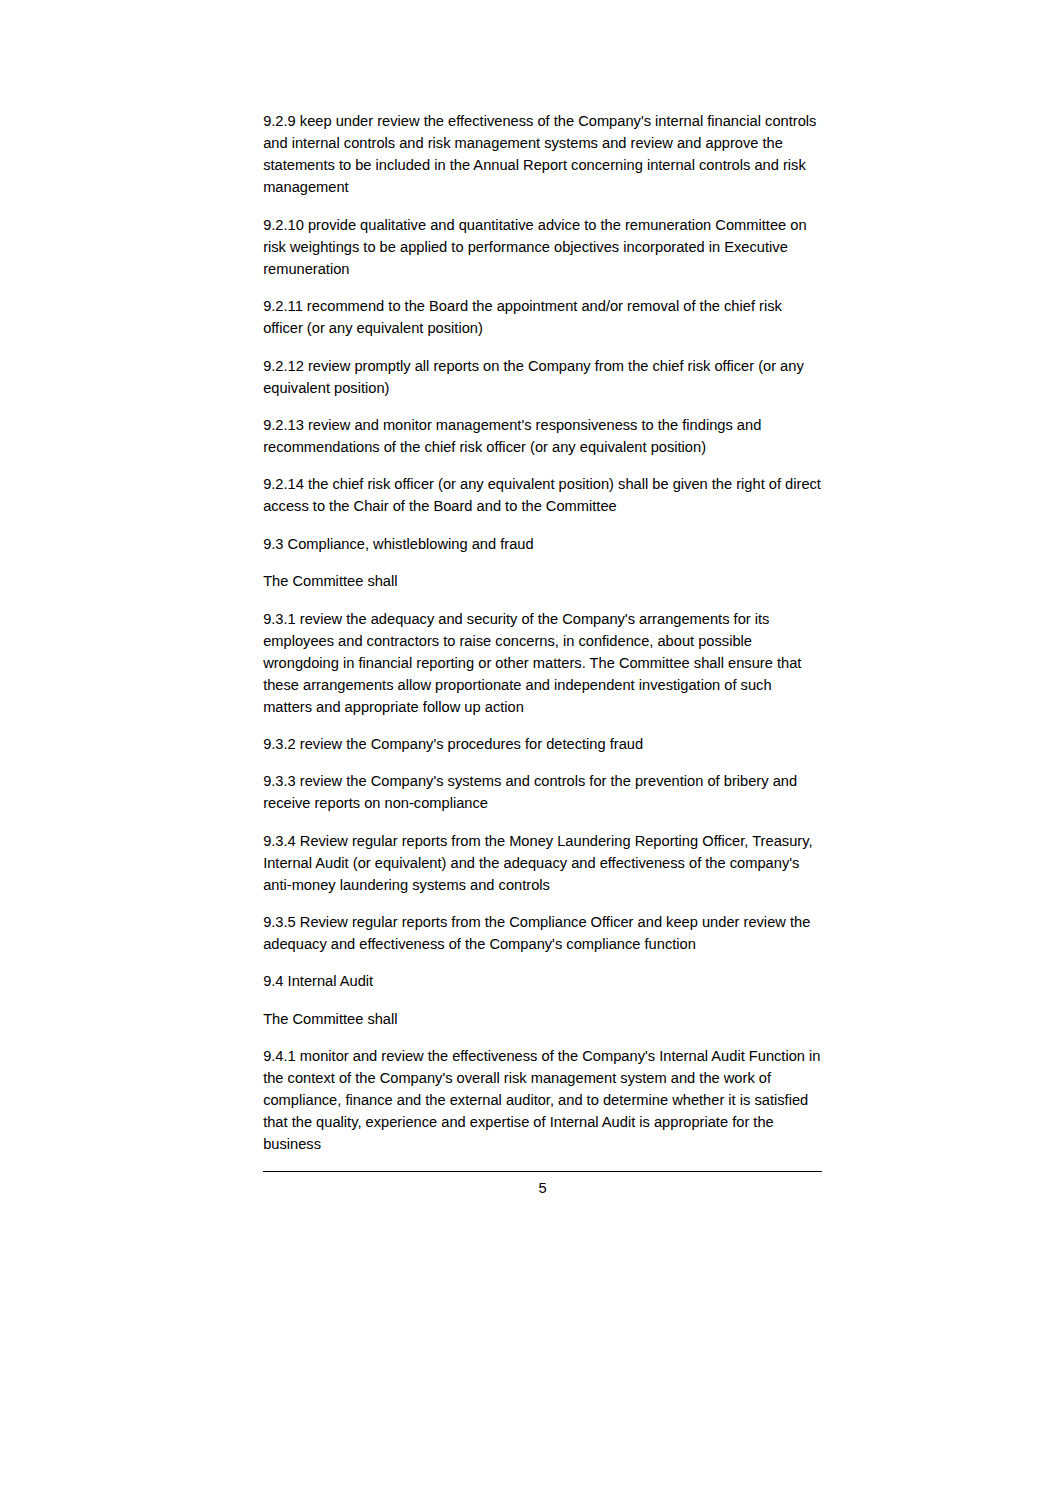9.2.9 keep under review the effectiveness of the Company's internal financial controls and internal controls and risk management systems and review and approve the statements to be included in the Annual Report concerning internal controls and risk management
9.2.10 provide qualitative and quantitative advice to the remuneration Committee on risk weightings to be applied to performance objectives incorporated in Executive remuneration
9.2.11 recommend to the Board the appointment and/or removal of the chief risk officer (or any equivalent position)
9.2.12 review promptly all reports on the Company from the chief risk officer (or any equivalent position)
9.2.13 review and monitor management's responsiveness to the findings and recommendations of the chief risk officer (or any equivalent position)
9.2.14 the chief risk officer (or any equivalent position) shall be given the right of direct access to the Chair of the Board and to the Committee
9.3 Compliance, whistleblowing and fraud
The Committee shall
9.3.1 review the adequacy and security of the Company's arrangements for its employees and contractors to raise concerns, in confidence, about possible wrongdoing in financial reporting or other matters. The Committee shall ensure that these arrangements allow proportionate and independent investigation of such matters and appropriate follow up action
9.3.2 review the Company's procedures for detecting fraud
9.3.3 review the Company's systems and controls for the prevention of bribery and receive reports on non-compliance
9.3.4 Review regular reports from the Money Laundering Reporting Officer, Treasury, Internal Audit (or equivalent) and the adequacy and effectiveness of the company's anti-money laundering systems and controls
9.3.5 Review regular reports from the Compliance Officer and keep under review the adequacy and effectiveness of the Company's compliance function
9.4 Internal Audit
The Committee shall
9.4.1 monitor and review the effectiveness of the Company's Internal Audit Function in the context of the Company's overall risk management system and the work of compliance, finance and the external auditor, and to determine whether it is satisfied that the quality, experience and expertise of Internal Audit is appropriate for the business
5